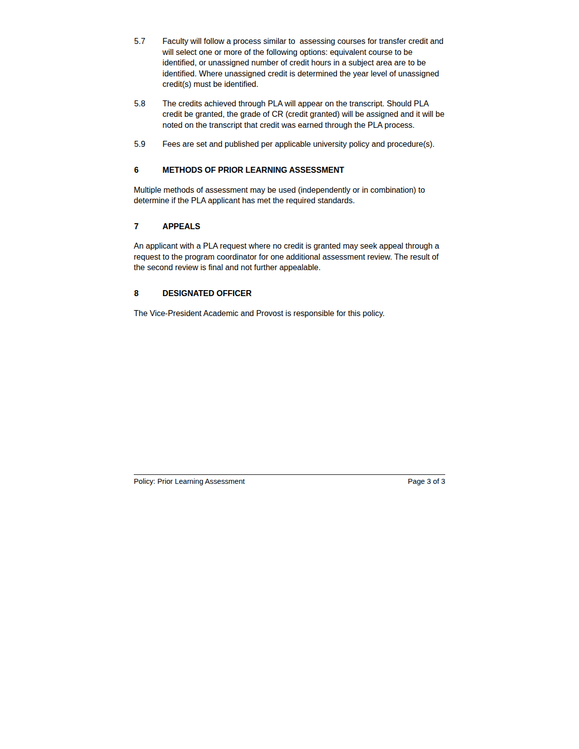5.7
Faculty will follow a process similar to assessing courses for transfer credit and will select one or more of the following options: equivalent course to be identified, or unassigned number of credit hours in a subject area are to be identified. Where unassigned credit is determined the year level of unassigned credit(s) must be identified.
5.8
The credits achieved through PLA will appear on the transcript. Should PLA credit be granted, the grade of CR (credit granted) will be assigned and it will be noted on the transcript that credit was earned through the PLA process.
5.9
Fees are set and published per applicable university policy and procedure(s).
6 METHODS OF PRIOR LEARNING ASSESSMENT
Multiple methods of assessment may be used (independently or in combination) to determine if the PLA applicant has met the required standards.
7 APPEALS
An applicant with a PLA request where no credit is granted may seek appeal through a request to the program coordinator for one additional assessment review. The result of the second review is final and not further appealable.
8 DESIGNATED OFFICER
The Vice-President Academic and Provost is responsible for this policy.
Policy: Prior Learning Assessment Page 3 of 3